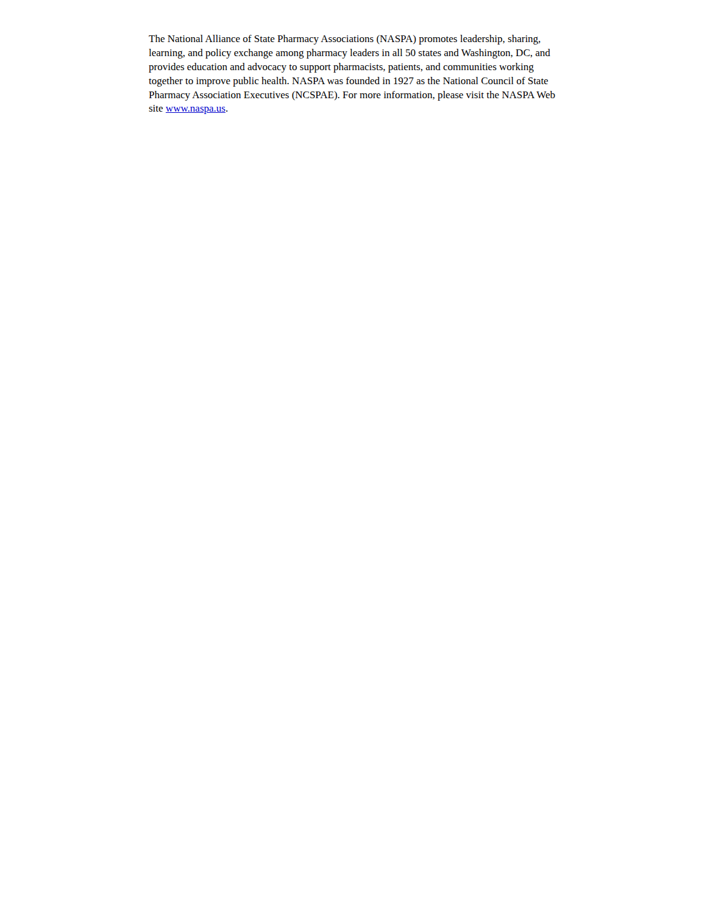The National Alliance of State Pharmacy Associations (NASPA) promotes leadership, sharing, learning, and policy exchange among pharmacy leaders in all 50 states and Washington, DC, and provides education and advocacy to support pharmacists, patients, and communities working together to improve public health. NASPA was founded in 1927 as the National Council of State Pharmacy Association Executives (NCSPAE). For more information, please visit the NASPA Web site www.naspa.us.